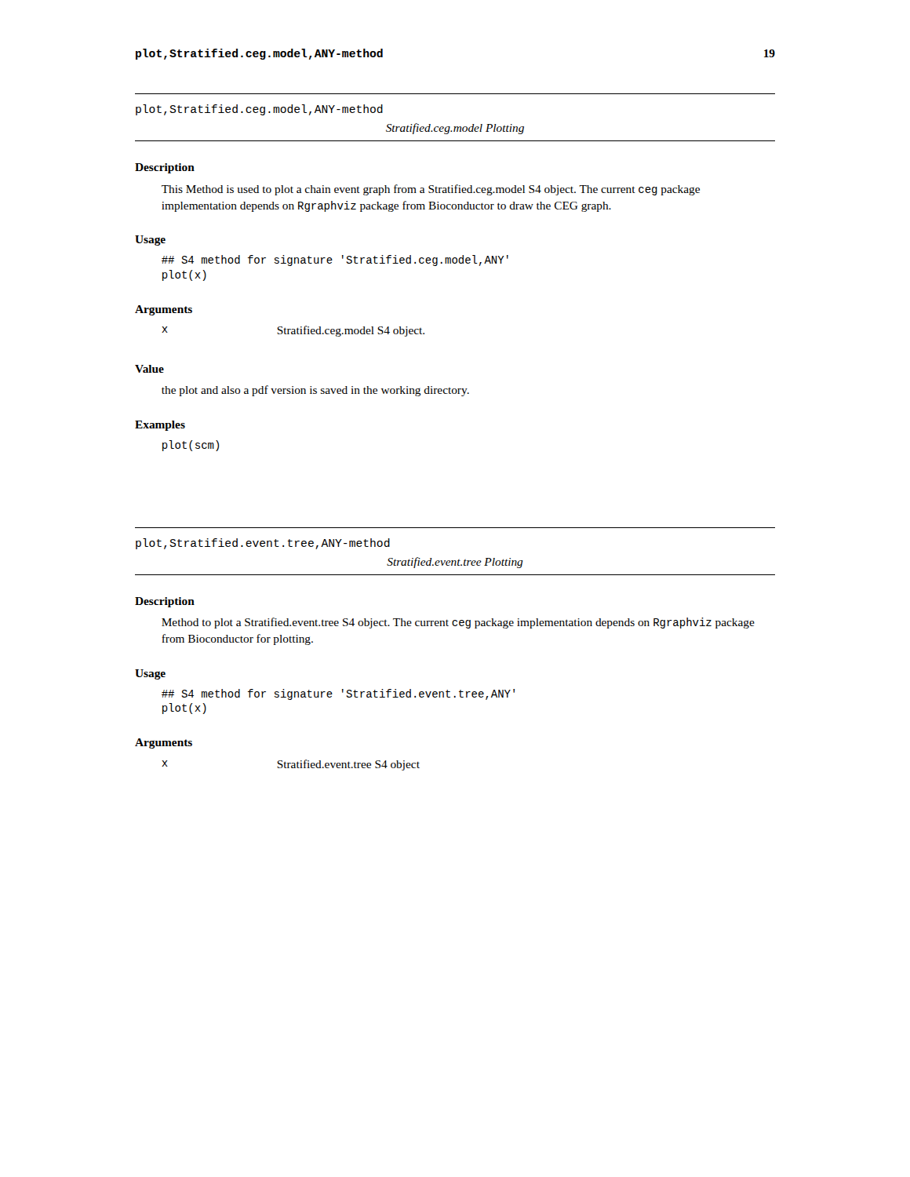plot,Stratified.ceg.model,ANY-method 19
plot,Stratified.ceg.model,ANY-method
Stratified.ceg.model Plotting
Description
This Method is used to plot a chain event graph from a Stratified.ceg.model S4 object. The current ceg package implementation depends on Rgraphviz package from Bioconductor to draw the CEG graph.
Usage
## S4 method for signature 'Stratified.ceg.model,ANY'
plot(x)
Arguments
| x | Stratified.ceg.model S4 object. |
Value
the plot and also a pdf version is saved in the working directory.
Examples
plot(scm)
plot,Stratified.event.tree,ANY-method
Stratified.event.tree Plotting
Description
Method to plot a Stratified.event.tree S4 object. The current ceg package implementation depends on Rgraphviz package from Bioconductor for plotting.
Usage
## S4 method for signature 'Stratified.event.tree,ANY'
plot(x)
Arguments
| x | Stratified.event.tree S4 object |